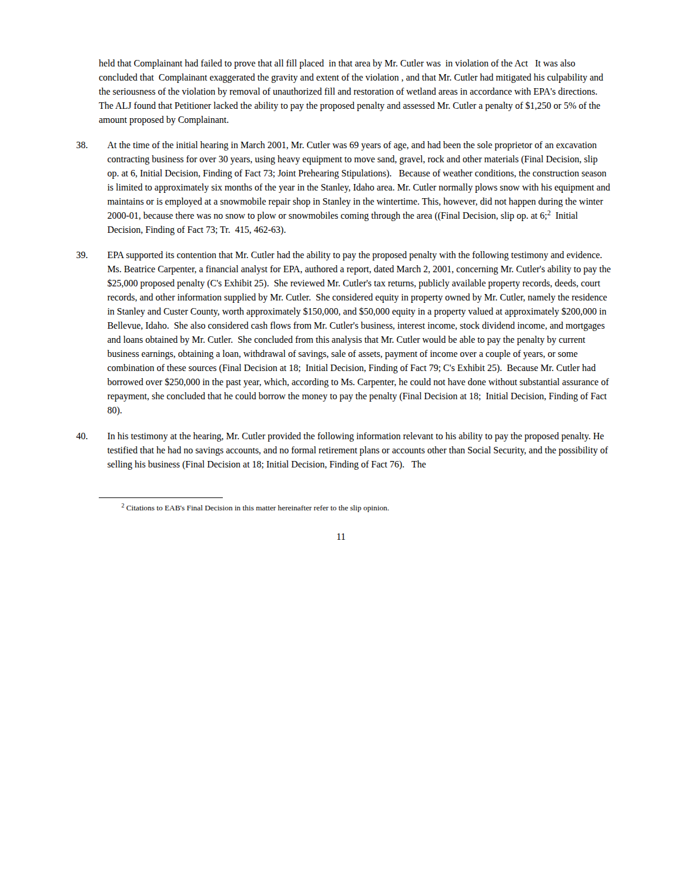held that Complainant had failed to prove that all fill placed in that area by Mr. Cutler was in violation of the Act It was also concluded that Complainant exaggerated the gravity and extent of the violation , and that Mr. Cutler had mitigated his culpability and the seriousness of the violation by removal of unauthorized fill and restoration of wetland areas in accordance with EPA's directions. The ALJ found that Petitioner lacked the ability to pay the proposed penalty and assessed Mr. Cutler a penalty of $1,250 or 5% of the amount proposed by Complainant.
38.
At the time of the initial hearing in March 2001, Mr. Cutler was 69 years of age, and had been the sole proprietor of an excavation contracting business for over 30 years, using heavy equipment to move sand, gravel, rock and other materials (Final Decision, slip op. at 6, Initial Decision, Finding of Fact 73; Joint Prehearing Stipulations). Because of weather conditions, the construction season is limited to approximately six months of the year in the Stanley, Idaho area. Mr. Cutler normally plows snow with his equipment and maintains or is employed at a snowmobile repair shop in Stanley in the wintertime. This, however, did not happen during the winter 2000-01, because there was no snow to plow or snowmobiles coming through the area ((Final Decision, slip op. at 6;2 Initial Decision, Finding of Fact 73; Tr. 415, 462-63).
39.
EPA supported its contention that Mr. Cutler had the ability to pay the proposed penalty with the following testimony and evidence. Ms. Beatrice Carpenter, a financial analyst for EPA, authored a report, dated March 2, 2001, concerning Mr. Cutler's ability to pay the $25,000 proposed penalty (C's Exhibit 25). She reviewed Mr. Cutler's tax returns, publicly available property records, deeds, court records, and other information supplied by Mr. Cutler. She considered equity in property owned by Mr. Cutler, namely the residence in Stanley and Custer County, worth approximately $150,000, and $50,000 equity in a property valued at approximately $200,000 in Bellevue, Idaho. She also considered cash flows from Mr. Cutler's business, interest income, stock dividend income, and mortgages and loans obtained by Mr. Cutler. She concluded from this analysis that Mr. Cutler would be able to pay the penalty by current business earnings, obtaining a loan, withdrawal of savings, sale of assets, payment of income over a couple of years, or some combination of these sources (Final Decision at 18; Initial Decision, Finding of Fact 79; C's Exhibit 25). Because Mr. Cutler had borrowed over $250,000 in the past year, which, according to Ms. Carpenter, he could not have done without substantial assurance of repayment, she concluded that he could borrow the money to pay the penalty (Final Decision at 18; Initial Decision, Finding of Fact 80).
40.
In his testimony at the hearing, Mr. Cutler provided the following information relevant to his ability to pay the proposed penalty. He testified that he had no savings accounts, and no formal retirement plans or accounts other than Social Security, and the possibility of selling his business (Final Decision at 18; Initial Decision, Finding of Fact 76). The
2 Citations to EAB's Final Decision in this matter hereinafter refer to the slip opinion.
11